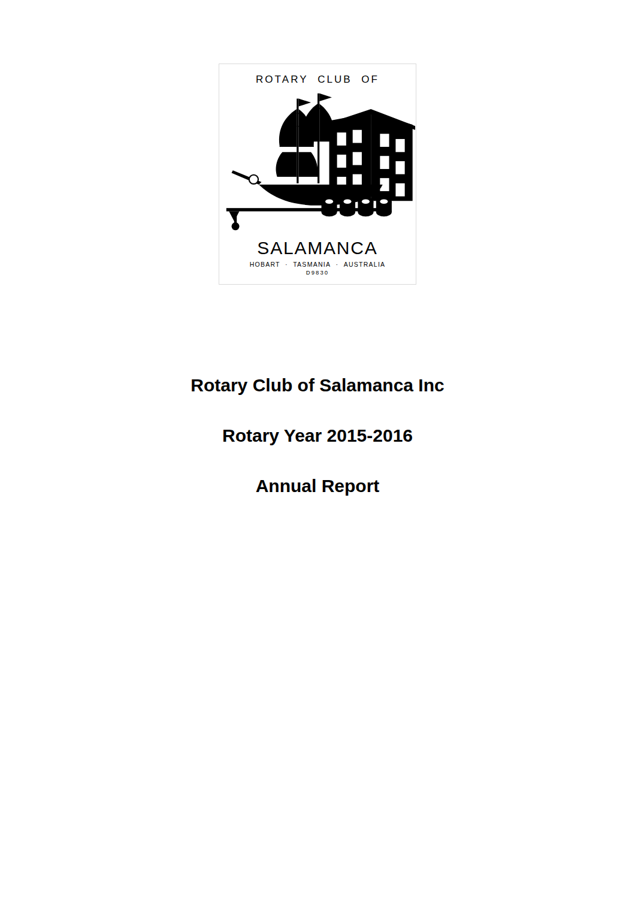ROTARY CLUB OF
SALAMANCA
HOBART · TASMANIA · AUSTRALIA
D9830
Rotary Club of Salamanca Inc
Rotary Year 2015-2016
Annual Report